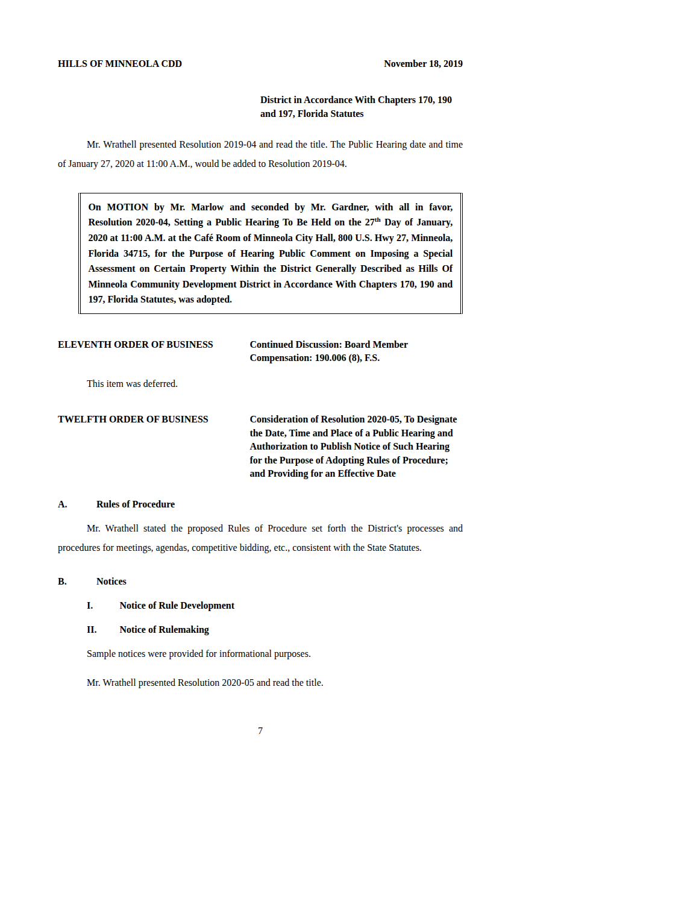HILLS OF MINNEOLA CDD November 18, 2019
District in Accordance With Chapters 170, 190 and 197, Florida Statutes
Mr. Wrathell presented Resolution 2019-04 and read the title. The Public Hearing date and time of January 27, 2020 at 11:00 A.M., would be added to Resolution 2019-04.
On MOTION by Mr. Marlow and seconded by Mr. Gardner, with all in favor, Resolution 2020-04, Setting a Public Hearing To Be Held on the 27th Day of January, 2020 at 11:00 A.M. at the Café Room of Minneola City Hall, 800 U.S. Hwy 27, Minneola, Florida 34715, for the Purpose of Hearing Public Comment on Imposing a Special Assessment on Certain Property Within the District Generally Described as Hills Of Minneola Community Development District in Accordance With Chapters 170, 190 and 197, Florida Statutes, was adopted.
ELEVENTH ORDER OF BUSINESS
Continued Discussion: Board Member Compensation: 190.006 (8), F.S.
This item was deferred.
TWELFTH ORDER OF BUSINESS
Consideration of Resolution 2020-05, To Designate the Date, Time and Place of a Public Hearing and Authorization to Publish Notice of Such Hearing for the Purpose of Adopting Rules of Procedure; and Providing for an Effective Date
A. Rules of Procedure
Mr. Wrathell stated the proposed Rules of Procedure set forth the District's processes and procedures for meetings, agendas, competitive bidding, etc., consistent with the State Statutes.
B. Notices
I. Notice of Rule Development
II. Notice of Rulemaking
Sample notices were provided for informational purposes.
Mr. Wrathell presented Resolution 2020-05 and read the title.
7